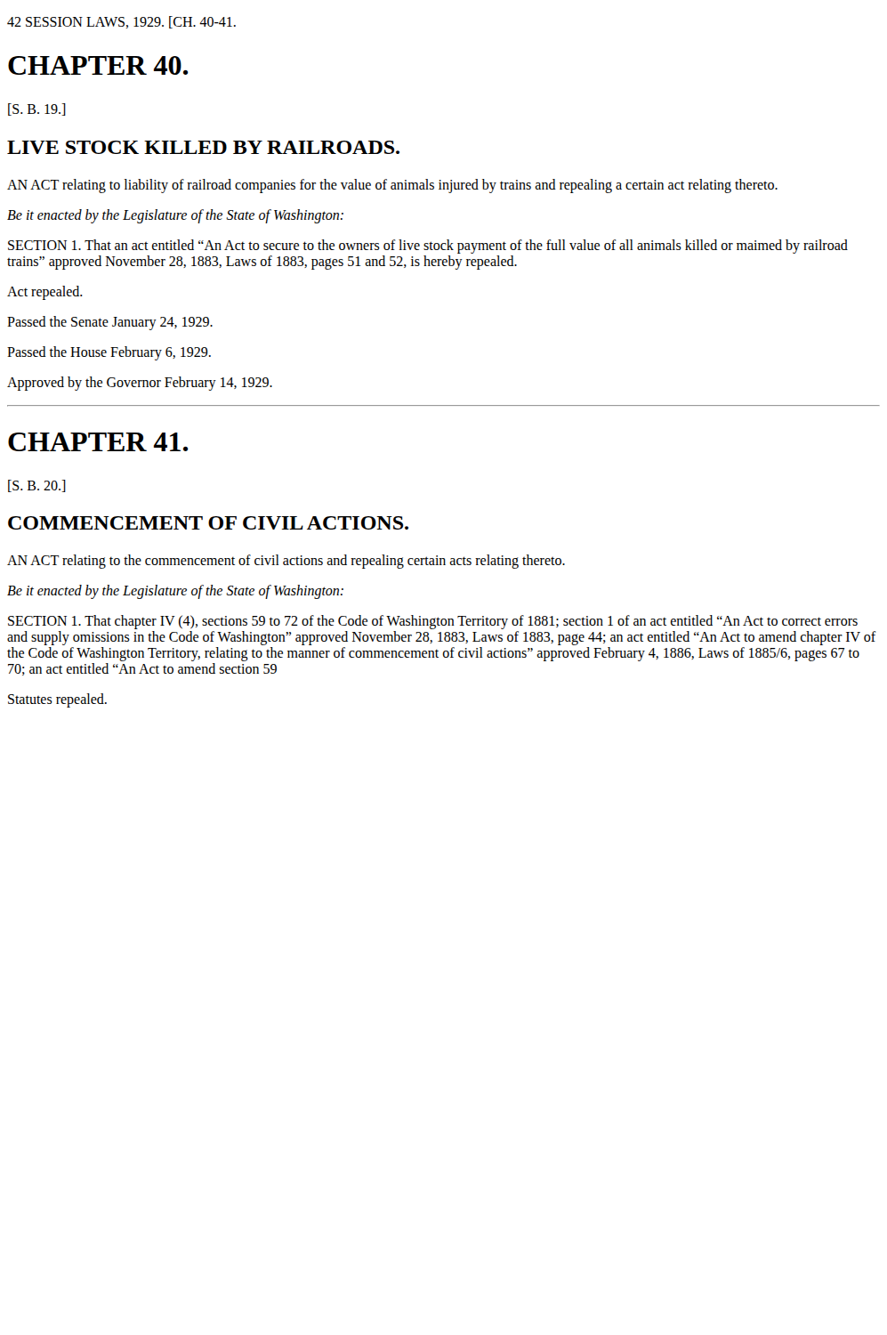42 SESSION LAWS, 1929. [CH. 40-41.
CHAPTER 40.
[S. B. 19.]
LIVE STOCK KILLED BY RAILROADS.
AN ACT relating to liability of railroad companies for the value of animals injured by trains and repealing a certain act relating thereto.
Be it enacted by the Legislature of the State of Washington:
SECTION 1. That an act entitled “An Act to secure to the owners of live stock payment of the full value of all animals killed or maimed by railroad trains” approved November 28, 1883, Laws of 1883, pages 51 and 52, is hereby repealed.
Act repealed.
Passed the Senate January 24, 1929.
Passed the House February 6, 1929.
Approved by the Governor February 14, 1929.
CHAPTER 41.
[S. B. 20.]
COMMENCEMENT OF CIVIL ACTIONS.
AN ACT relating to the commencement of civil actions and repealing certain acts relating thereto.
Be it enacted by the Legislature of the State of Washington:
SECTION 1. That chapter IV (4), sections 59 to 72 of the Code of Washington Territory of 1881; section 1 of an act entitled “An Act to correct errors and supply omissions in the Code of Washington” approved November 28, 1883, Laws of 1883, page 44; an act entitled “An Act to amend chapter IV of the Code of Washington Territory, relating to the manner of commencement of civil actions” approved February 4, 1886, Laws of 1885/6, pages 67 to 70; an act entitled “An Act to amend section 59
Statutes repealed.